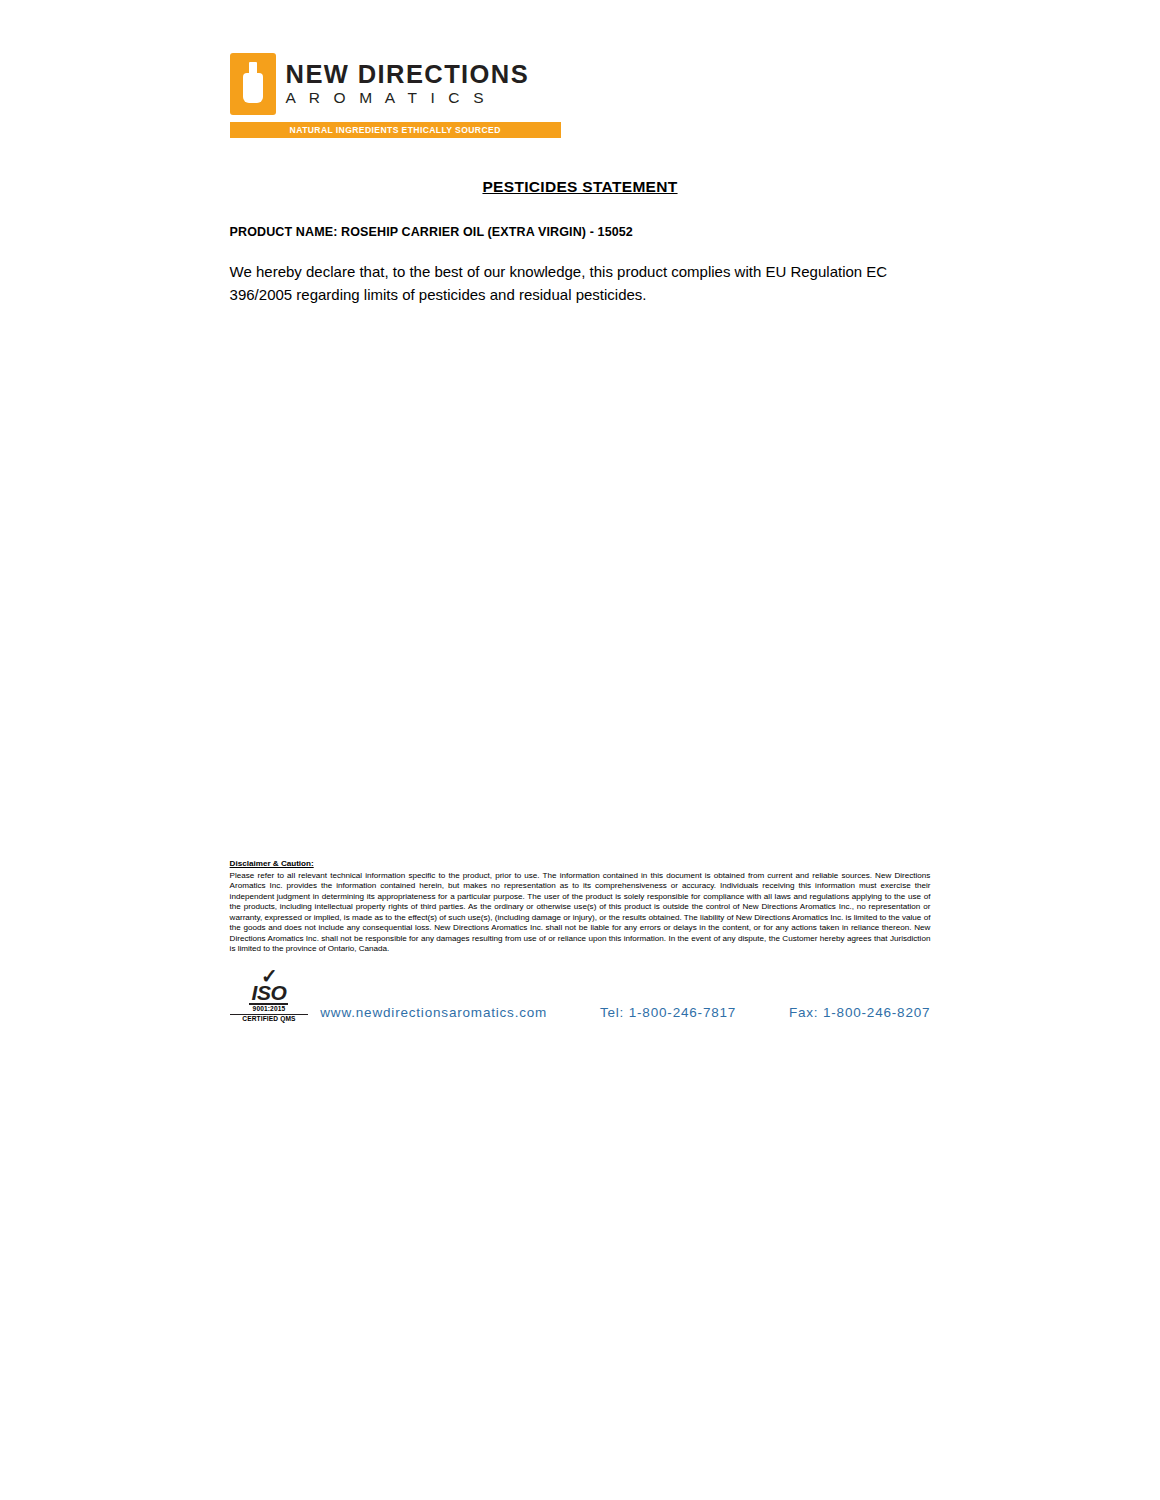NEW DIRECTIONS
A R O M A T I C S
NATURAL INGREDIENTS ETHICALLY SOURCED
PESTICIDES STATEMENT
PRODUCT NAME: ROSEHIP CARRIER OIL (EXTRA VIRGIN) - 15052
We hereby declare that, to the best of our knowledge, this product complies with EU Regulation EC 396/2005 regarding limits of pesticides and residual pesticides.
Disclaimer & Caution: Please refer to all relevant technical information specific to the product, prior to use. The information contained in this document is obtained from current and reliable sources. New Directions Aromatics Inc. provides the information contained herein, but makes no representation as to its comprehensiveness or accuracy. Individuals receiving this information must exercise their independent judgment in determining its appropriateness for a particular purpose. The user of the product is solely responsible for compliance with all laws and regulations applying to the use of the products, including intellectual property rights of third parties. As the ordinary or otherwise use(s) of this product is outside the control of New Directions Aromatics Inc., no representation or warranty, expressed or implied, is made as to the effect(s) of such use(s), (including damage or injury), or the results obtained. The liability of New Directions Aromatics Inc. is limited to the value of the goods and does not include any consequential loss. New Directions Aromatics Inc. shall not be liable for any errors or delays in the content, or for any actions taken in reliance thereon. New Directions Aromatics Inc. shall not be responsible for any damages resulting from use of or reliance upon this information. In the event of any dispute, the Customer hereby agrees that Jurisdiction is limited to the province of Ontario, Canada.
✓ ISO 9001:2015 CERTIFIED QMS
www.newdirectionsaromatics.com Tel: 1-800-246-7817 Fax: 1-800-246-8207